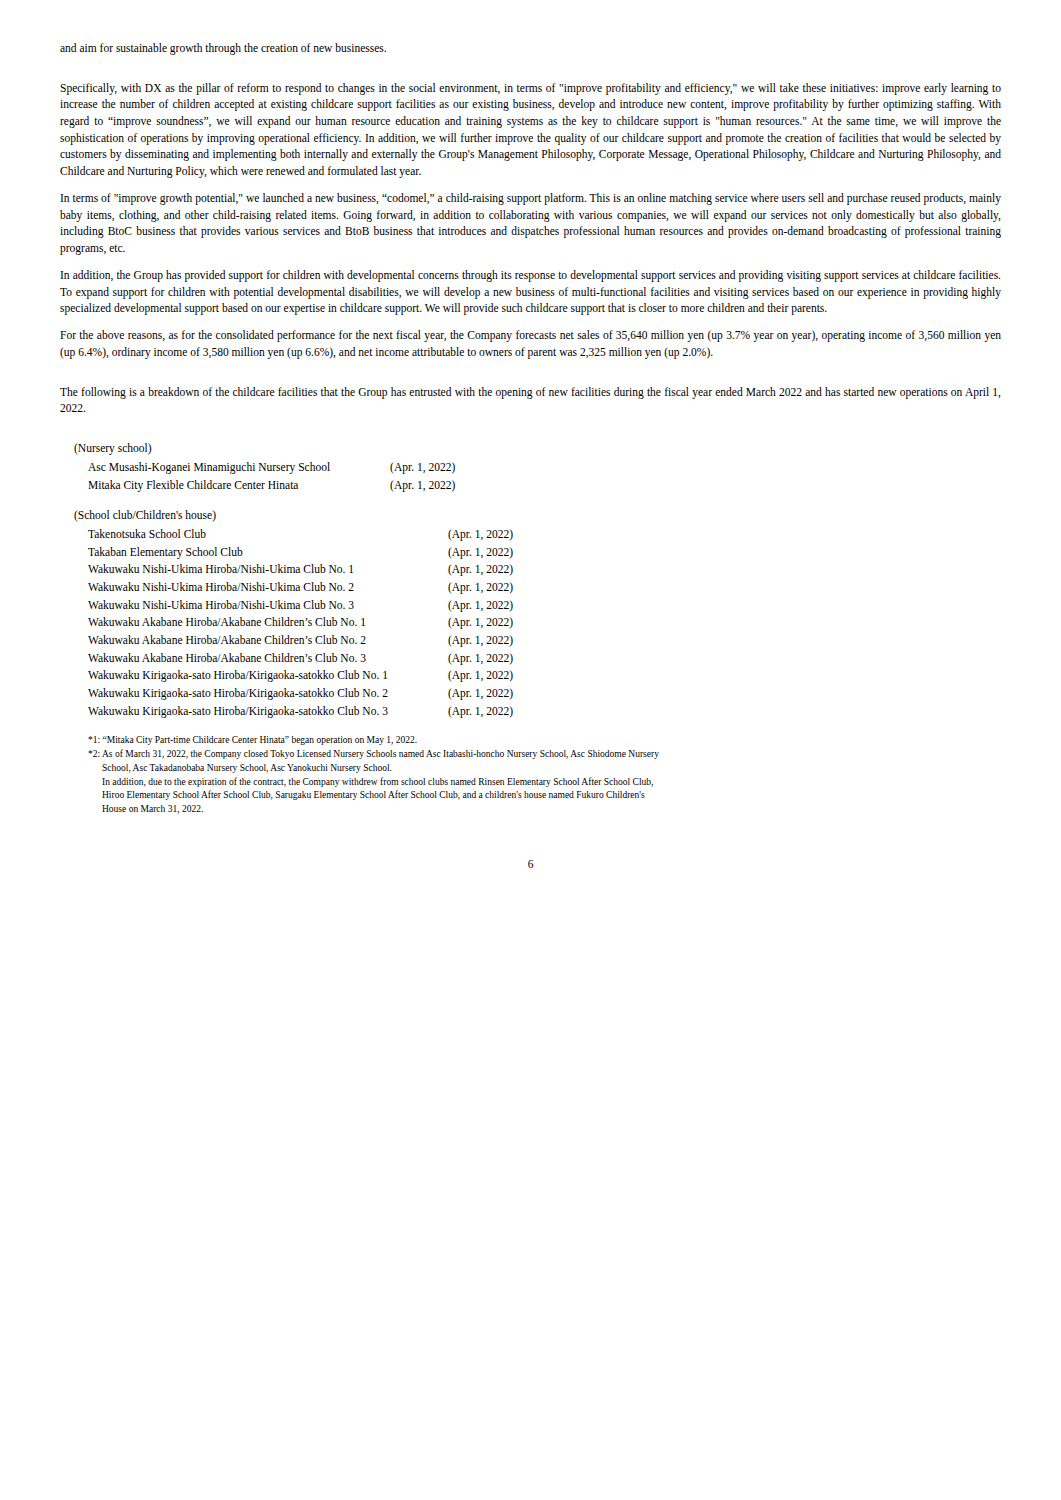and aim for sustainable growth through the creation of new businesses.
Specifically, with DX as the pillar of reform to respond to changes in the social environment, in terms of "improve profitability and efficiency," we will take these initiatives: improve early learning to increase the number of children accepted at existing childcare support facilities as our existing business, develop and introduce new content, improve profitability by further optimizing staffing. With regard to “improve soundness”, we will expand our human resource education and training systems as the key to childcare support is "human resources." At the same time, we will improve the sophistication of operations by improving operational efficiency. In addition, we will further improve the quality of our childcare support and promote the creation of facilities that would be selected by customers by disseminating and implementing both internally and externally the Group's Management Philosophy, Corporate Message, Operational Philosophy, Childcare and Nurturing Philosophy, and Childcare and Nurturing Policy, which were renewed and formulated last year.
In terms of "improve growth potential," we launched a new business, “codomel,” a child-raising support platform. This is an online matching service where users sell and purchase reused products, mainly baby items, clothing, and other child-raising related items. Going forward, in addition to collaborating with various companies, we will expand our services not only domestically but also globally, including BtoC business that provides various services and BtoB business that introduces and dispatches professional human resources and provides on-demand broadcasting of professional training programs, etc.
In addition, the Group has provided support for children with developmental concerns through its response to developmental support services and providing visiting support services at childcare facilities. To expand support for children with potential developmental disabilities, we will develop a new business of multi-functional facilities and visiting services based on our experience in providing highly specialized developmental support based on our expertise in childcare support. We will provide such childcare support that is closer to more children and their parents.
For the above reasons, as for the consolidated performance for the next fiscal year, the Company forecasts net sales of 35,640 million yen (up 3.7% year on year), operating income of 3,560 million yen (up 6.4%), ordinary income of 3,580 million yen (up 6.6%), and net income attributable to owners of parent was 2,325 million yen (up 2.0%).
The following is a breakdown of the childcare facilities that the Group has entrusted with the opening of new facilities during the fiscal year ended March 2022 and has started new operations on April 1, 2022.
(Nursery school)
| Asc Musashi-Koganei Minamiguchi Nursery School | (Apr. 1, 2022) |
| Mitaka City Flexible Childcare Center Hinata | (Apr. 1, 2022) |
(School club/Children's house)
| Takenotsuka School Club | (Apr. 1, 2022) |
| Takaban Elementary School Club | (Apr. 1, 2022) |
| Wakuwaku Nishi-Ukima Hiroba/Nishi-Ukima Club No. 1 | (Apr. 1, 2022) |
| Wakuwaku Nishi-Ukima Hiroba/Nishi-Ukima Club No. 2 | (Apr. 1, 2022) |
| Wakuwaku Nishi-Ukima Hiroba/Nishi-Ukima Club No. 3 | (Apr. 1, 2022) |
| Wakuwaku Akabane Hiroba/Akabane Children’s Club No. 1 | (Apr. 1, 2022) |
| Wakuwaku Akabane Hiroba/Akabane Children’s Club No. 2 | (Apr. 1, 2022) |
| Wakuwaku Akabane Hiroba/Akabane Children’s Club No. 3 | (Apr. 1, 2022) |
| Wakuwaku Kirigaoka-sato Hiroba/Kirigaoka-satokko Club No. 1 | (Apr. 1, 2022) |
| Wakuwaku Kirigaoka-sato Hiroba/Kirigaoka-satokko Club No. 2 | (Apr. 1, 2022) |
| Wakuwaku Kirigaoka-sato Hiroba/Kirigaoka-satokko Club No. 3 | (Apr. 1, 2022) |
*1: “Mitaka City Part-time Childcare Center Hinata” began operation on May 1, 2022.
*2: As of March 31, 2022, the Company closed Tokyo Licensed Nursery Schools named Asc Itabashi-honcho Nursery School, Asc Shiodome Nursery
School, Asc Takadanobaba Nursery School, Asc Yanokuchi Nursery School.
In addition, due to the expiration of the contract, the Company withdrew from school clubs named Rinsen Elementary School After School Club,
Hiroo Elementary School After School Club, Sarugaku Elementary School After School Club, and a children's house named Fukuro Children's
House on March 31, 2022.
6